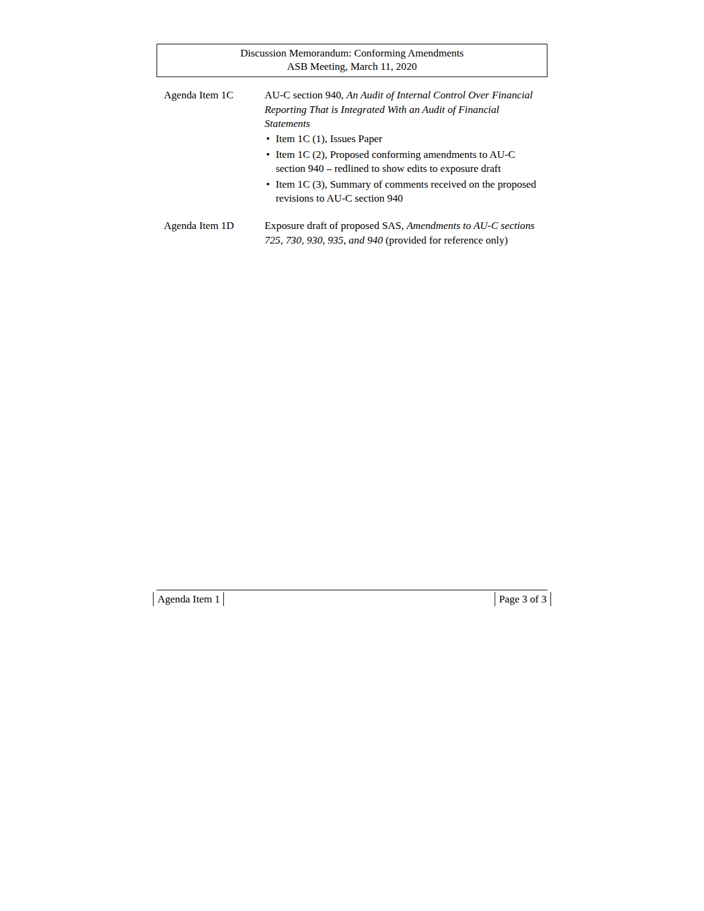Discussion Memorandum: Conforming Amendments
ASB Meeting, March 11, 2020
Agenda Item 1C
AU-C section 940, An Audit of Internal Control Over Financial Reporting That is Integrated With an Audit of Financial Statements
Item 1C (1), Issues Paper
Item 1C (2), Proposed conforming amendments to AU-C section 940 – redlined to show edits to exposure draft
Item 1C (3), Summary of comments received on the proposed revisions to AU-C section 940
Agenda Item 1D
Exposure draft of proposed SAS, Amendments to AU-C sections 725, 730, 930, 935, and 940 (provided for reference only)
Agenda Item 1
Page 3 of 3